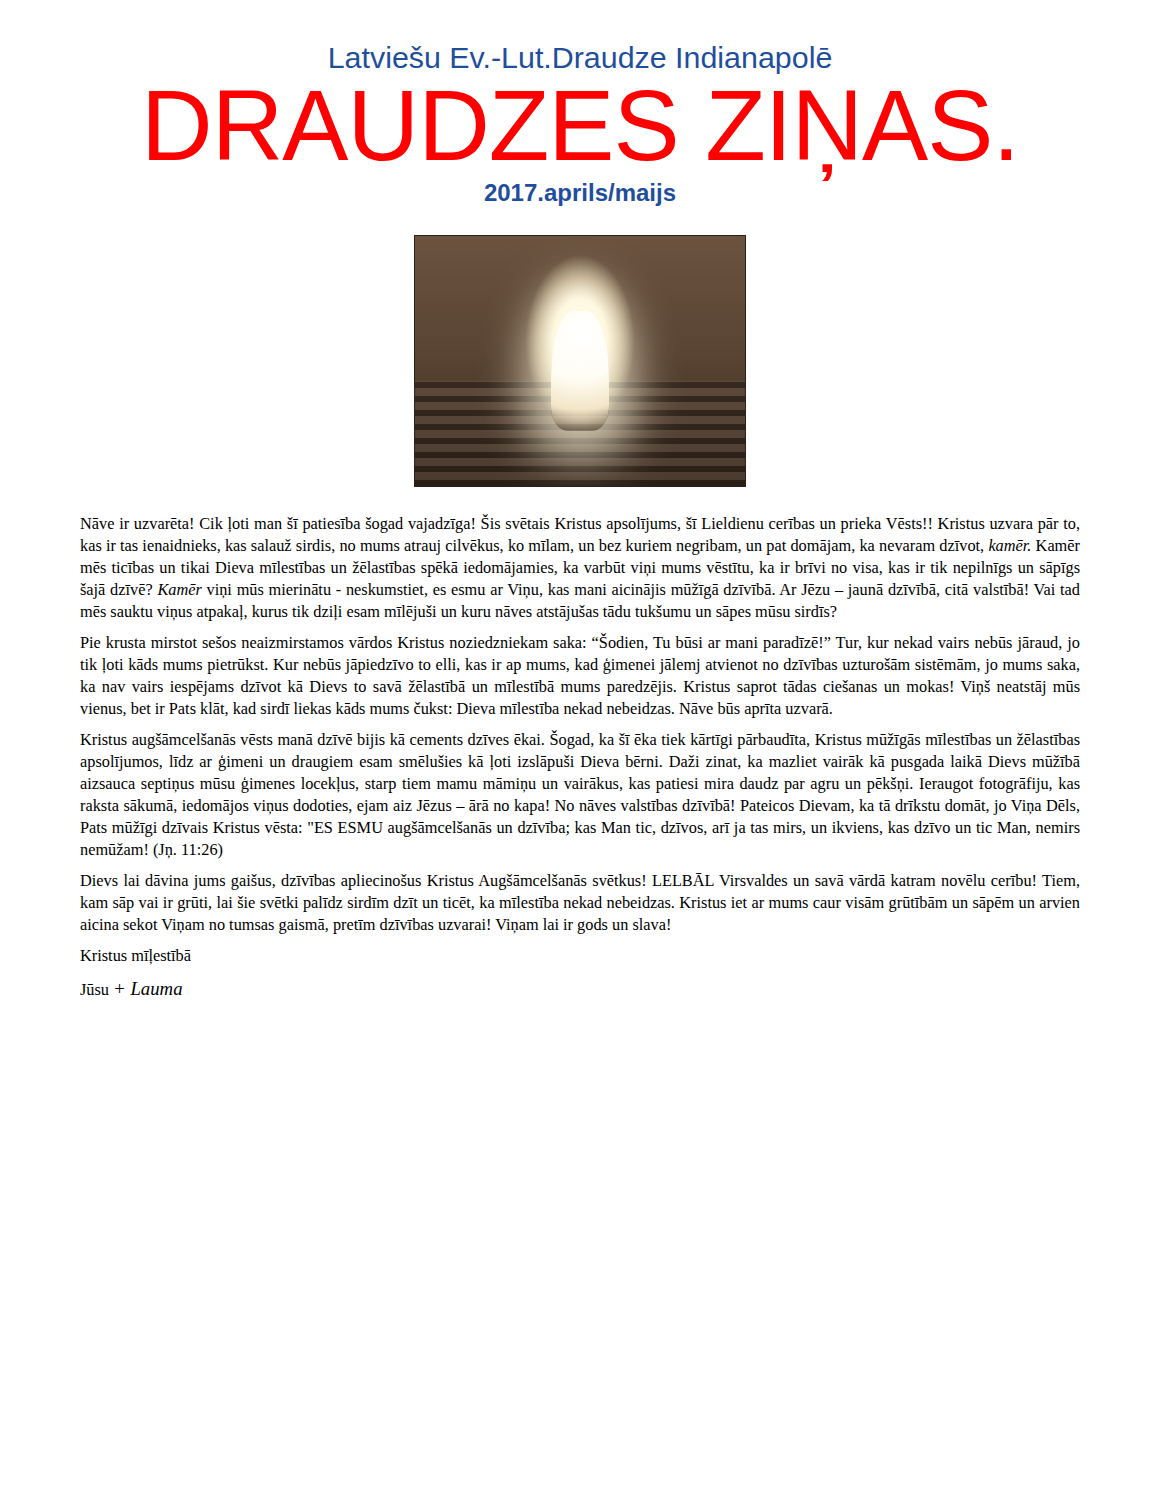Latviešu Ev.-Lut.Draudze Indianapolē
DRAUDZES ZIŅAS.
2017.aprils/maijs
Nāve ir uzvarēta! Cik ļoti man šī patiesība šogad vajadzīga! Šis svētais Kristus apsolījums, šī Lieldienu cerības un prieka Vēsts!! Kristus uzvara pār to, kas ir tas ienaidnieks, kas salauž sirdis, no mums atrauj cilvēkus, ko mīlam, un bez kuriem negribam, un pat domājam, ka nevaram dzīvot, kamēr. Kamēr mēs ticības un tikai Dieva mīlestības un žēlastības spēkā iedomājamies, ka varbūt viņi mums vēstītu, ka ir brīvi no visa, kas ir tik nepilnīgs un sāpīgs šajā dzīvē? Kamēr viņi mūs mierinātu - neskumstiet, es esmu ar Viņu, kas mani aicinājis mūžīgā dzīvībā. Ar Jēzu – jaunā dzīvībā, citā valstībā! Vai tad mēs sauktu viņus atpakaļ, kurus tik dziļi esam mīlējuši un kuru nāves atstājušas tādu tukšumu un sāpes mūsu sirdīs?
Pie krusta mirstot sešos neaizmirstamos vārdos Kristus noziedzniekam saka: “Šodien, Tu būsi ar mani paradīzē!” Tur, kur nekad vairs nebūs jāraud, jo tik ļoti kāds mums pietrūkst. Kur nebūs jāpiedzīvo to elli, kas ir ap mums, kad ģimenei jālemj atvienot no dzīvības uzturošām sistēmām, jo mums saka, ka nav vairs iespējams dzīvot kā Dievs to savā žēlastībā un mīlestībā mums paredzējis. Kristus saprot tādas ciešanas un mokas! Viņš neatstāj mūs vienus, bet ir Pats klāt, kad sirdī liekas kāds mums čukst: Dieva mīlestība nekad nebeidzas. Nāve būs aprīta uzvarā.
Kristus augšāmcelšanās vēsts manā dzīvē bijis kā cements dzīves ēkai. Šogad, ka šī ēka tiek kārtīgi pārbaudīta, Kristus mūžīgās mīlestības un žēlastības apsolījumos, līdz ar ģimeni un draugiem esam smēlušies kā ļoti izslāpuši Dieva bērni. Daži zinat, ka mazliet vairāk kā pusgada laikā Dievs mūžībā aizsauca septiņus mūsu ģimenes locekļus, starp tiem mamu māmiņu un vairākus, kas patiesi mira daudz par agru un pēkšņi. Ieraugot fotogrāfiju, kas raksta sākumā, iedomājos viņus dodoties, ejam aiz Jēzus – ārā no kapa! No nāves valstības dzīvībā! Pateicos Dievam, ka tā drīkstu domāt, jo Viņa Dēls, Pats mūžīgi dzīvais Kristus vēsta: "ES ESMU augšāmcelšanās un dzīvība; kas Man tic, dzīvos, arī ja tas mirs, un ikviens, kas dzīvo un tic Man, nemirs nemūžam! (Jņ. 11:26)
Dievs lai dāvina jums gaišus, dzīvības apliecinošus Kristus Augšāmcelšanās svētkus! LELBĀL Virsvaldes un savā vārdā katram novēlu cerību! Tiem, kam sāp vai ir grūti, lai šie svētki palīdz sirdīm dzīt un ticēt, ka mīlestība nekad nebeidzas. Kristus iet ar mums caur visām grūtībām un sāpēm un arvien aicina sekot Viņam no tumsas gaismā, pretīm dzīvības uzvarai! Viņam lai ir gods un slava!
Kristus mīļestībā
Jūsu + Lauma